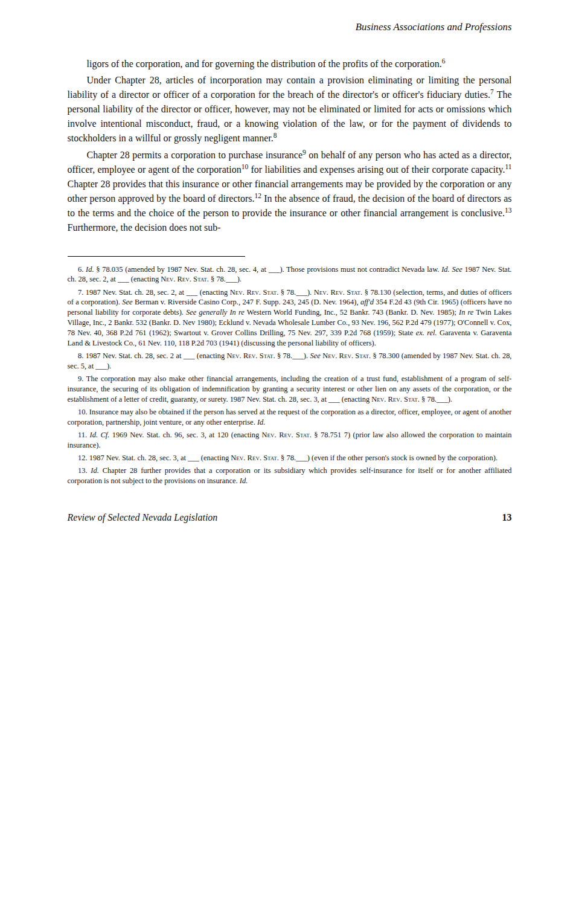Business Associations and Professions
ligors of the corporation, and for governing the distribution of the profits of the corporation.6
Under Chapter 28, articles of incorporation may contain a provision eliminating or limiting the personal liability of a director or officer of a corporation for the breach of the director's or officer's fiduciary duties.7 The personal liability of the director or officer, however, may not be eliminated or limited for acts or omissions which involve intentional misconduct, fraud, or a knowing violation of the law, or for the payment of dividends to stockholders in a willful or grossly negligent manner.8
Chapter 28 permits a corporation to purchase insurance9 on behalf of any person who has acted as a director, officer, employee or agent of the corporation10 for liabilities and expenses arising out of their corporate capacity.11 Chapter 28 provides that this insurance or other financial arrangements may be provided by the corporation or any other person approved by the board of directors.12 In the absence of fraud, the decision of the board of directors as to the terms and the choice of the person to provide the insurance or other financial arrangement is conclusive.13 Furthermore, the decision does not sub-
6. Id. § 78.035 (amended by 1987 Nev. Stat. ch. 28, sec. 4, at ___). Those provisions must not contradict Nevada law. Id. See 1987 Nev. Stat. ch. 28, sec. 2, at ___ (enacting Nev. Rev. Stat. § 78.___).
7. 1987 Nev. Stat. ch. 28, sec. 2, at ___ (enacting Nev. Rev. Stat. § 78.___). Nev. Rev. Stat. § 78.130 (selection, terms, and duties of officers of a corporation). See Berman v. Riverside Casino Corp., 247 F. Supp. 243, 245 (D. Nev. 1964), aff'd 354 F.2d 43 (9th Cir. 1965) (officers have no personal liability for corporate debts). See generally In re Western World Funding, Inc., 52 Bankr. 743 (Bankr. D. Nev. 1985); In re Twin Lakes Village, Inc., 2 Bankr. 532 (Bankr. D. Nev 1980); Ecklund v. Nevada Wholesale Lumber Co., 93 Nev. 196, 562 P.2d 479 (1977); O'Connell v. Cox, 78 Nev. 40, 368 P.2d 761 (1962); Swartout v. Grover Collins Drilling, 75 Nev. 297, 339 P.2d 768 (1959); State ex. rel. Garaventa v. Garaventa Land & Livestock Co., 61 Nev. 110, 118 P.2d 703 (1941) (discussing the personal liability of officers).
8. 1987 Nev. Stat. ch. 28, sec. 2 at ___ (enacting Nev. Rev. Stat. § 78.___). See Nev. Rev. Stat. § 78.300 (amended by 1987 Nev. Stat. ch. 28, sec. 5, at ___).
9. The corporation may also make other financial arrangements, including the creation of a trust fund, establishment of a program of self-insurance, the securing of its obligation of indemnification by granting a security interest or other lien on any assets of the corporation, or the establishment of a letter of credit, guaranty, or surety. 1987 Nev. Stat. ch. 28, sec. 3, at ___ (enacting Nev. Rev. Stat. § 78.___).
10. Insurance may also be obtained if the person has served at the request of the corporation as a director, officer, employee, or agent of another corporation, partnership, joint venture, or any other enterprise. Id.
11. Id. Cf. 1969 Nev. Stat. ch. 96, sec. 3, at 120 (enacting Nev. Rev. Stat. § 78.751 7) (prior law also allowed the corporation to maintain insurance).
12. 1987 Nev. Stat. ch. 28, sec. 3, at ___ (enacting Nev. Rev. Stat. § 78.___) (even if the other person's stock is owned by the corporation).
13. Id. Chapter 28 further provides that a corporation or its subsidiary which provides self-insurance for itself or for another affiliated corporation is not subject to the provisions on insurance. Id.
Review of Selected Nevada Legislation 13